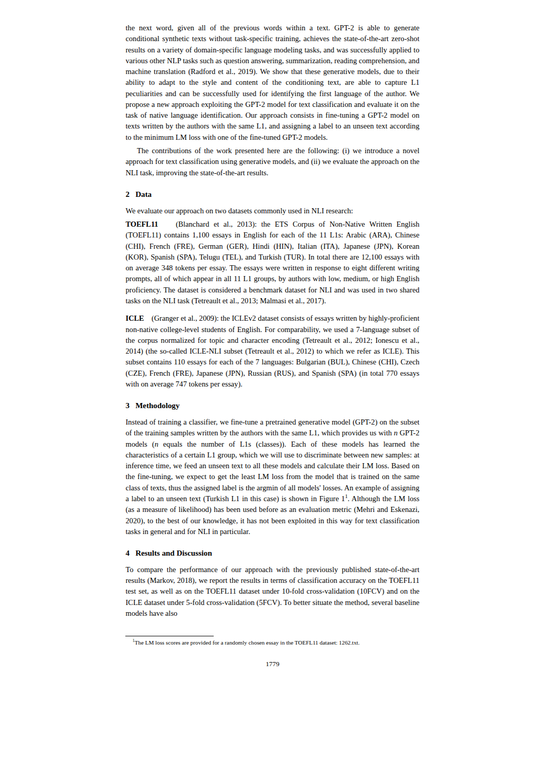the next word, given all of the previous words within a text. GPT-2 is able to generate conditional synthetic texts without task-specific training, achieves the state-of-the-art zero-shot results on a variety of domain-specific language modeling tasks, and was successfully applied to various other NLP tasks such as question answering, summarization, reading comprehension, and machine translation (Radford et al., 2019). We show that these generative models, due to their ability to adapt to the style and content of the conditioning text, are able to capture L1 peculiarities and can be successfully used for identifying the first language of the author. We propose a new approach exploiting the GPT-2 model for text classification and evaluate it on the task of native language identification. Our approach consists in fine-tuning a GPT-2 model on texts written by the authors with the same L1, and assigning a label to an unseen text according to the minimum LM loss with one of the fine-tuned GPT-2 models.
The contributions of the work presented here are the following: (i) we introduce a novel approach for text classification using generative models, and (ii) we evaluate the approach on the NLI task, improving the state-of-the-art results.
2 Data
We evaluate our approach on two datasets commonly used in NLI research:
TOEFL11 (Blanchard et al., 2013): the ETS Corpus of Non-Native Written English (TOEFL11) contains 1,100 essays in English for each of the 11 L1s: Arabic (ARA), Chinese (CHI), French (FRE), German (GER), Hindi (HIN), Italian (ITA), Japanese (JPN), Korean (KOR), Spanish (SPA), Telugu (TEL), and Turkish (TUR). In total there are 12,100 essays with on average 348 tokens per essay. The essays were written in response to eight different writing prompts, all of which appear in all 11 L1 groups, by authors with low, medium, or high English proficiency. The dataset is considered a benchmark dataset for NLI and was used in two shared tasks on the NLI task (Tetreault et al., 2013; Malmasi et al., 2017).
ICLE (Granger et al., 2009): the ICLEv2 dataset consists of essays written by highly-proficient non-native college-level students of English. For comparability, we used a 7-language subset of the corpus normalized for topic and character encoding (Tetreault et al., 2012; Ionescu et al., 2014) (the so-called ICLE-NLI subset (Tetreault et al., 2012) to which we refer as ICLE). This subset contains 110 essays for each of the 7 languages: Bulgarian (BUL), Chinese (CHI), Czech (CZE), French (FRE), Japanese (JPN), Russian (RUS), and Spanish (SPA) (in total 770 essays with on average 747 tokens per essay).
3 Methodology
Instead of training a classifier, we fine-tune a pretrained generative model (GPT-2) on the subset of the training samples written by the authors with the same L1, which provides us with n GPT-2 models (n equals the number of L1s (classes)). Each of these models has learned the characteristics of a certain L1 group, which we will use to discriminate between new samples: at inference time, we feed an unseen text to all these models and calculate their LM loss. Based on the fine-tuning, we expect to get the least LM loss from the model that is trained on the same class of texts, thus the assigned label is the argmin of all models' losses. An example of assigning a label to an unseen text (Turkish L1 in this case) is shown in Figure 11. Although the LM loss (as a measure of likelihood) has been used before as an evaluation metric (Mehri and Eskenazi, 2020), to the best of our knowledge, it has not been exploited in this way for text classification tasks in general and for NLI in particular.
4 Results and Discussion
To compare the performance of our approach with the previously published state-of-the-art results (Markov, 2018), we report the results in terms of classification accuracy on the TOEFL11 test set, as well as on the TOEFL11 dataset under 10-fold cross-validation (10FCV) and on the ICLE dataset under 5-fold cross-validation (5FCV). To better situate the method, several baseline models have also
1The LM loss scores are provided for a randomly chosen essay in the TOEFL11 dataset: 1262.txt.
1779